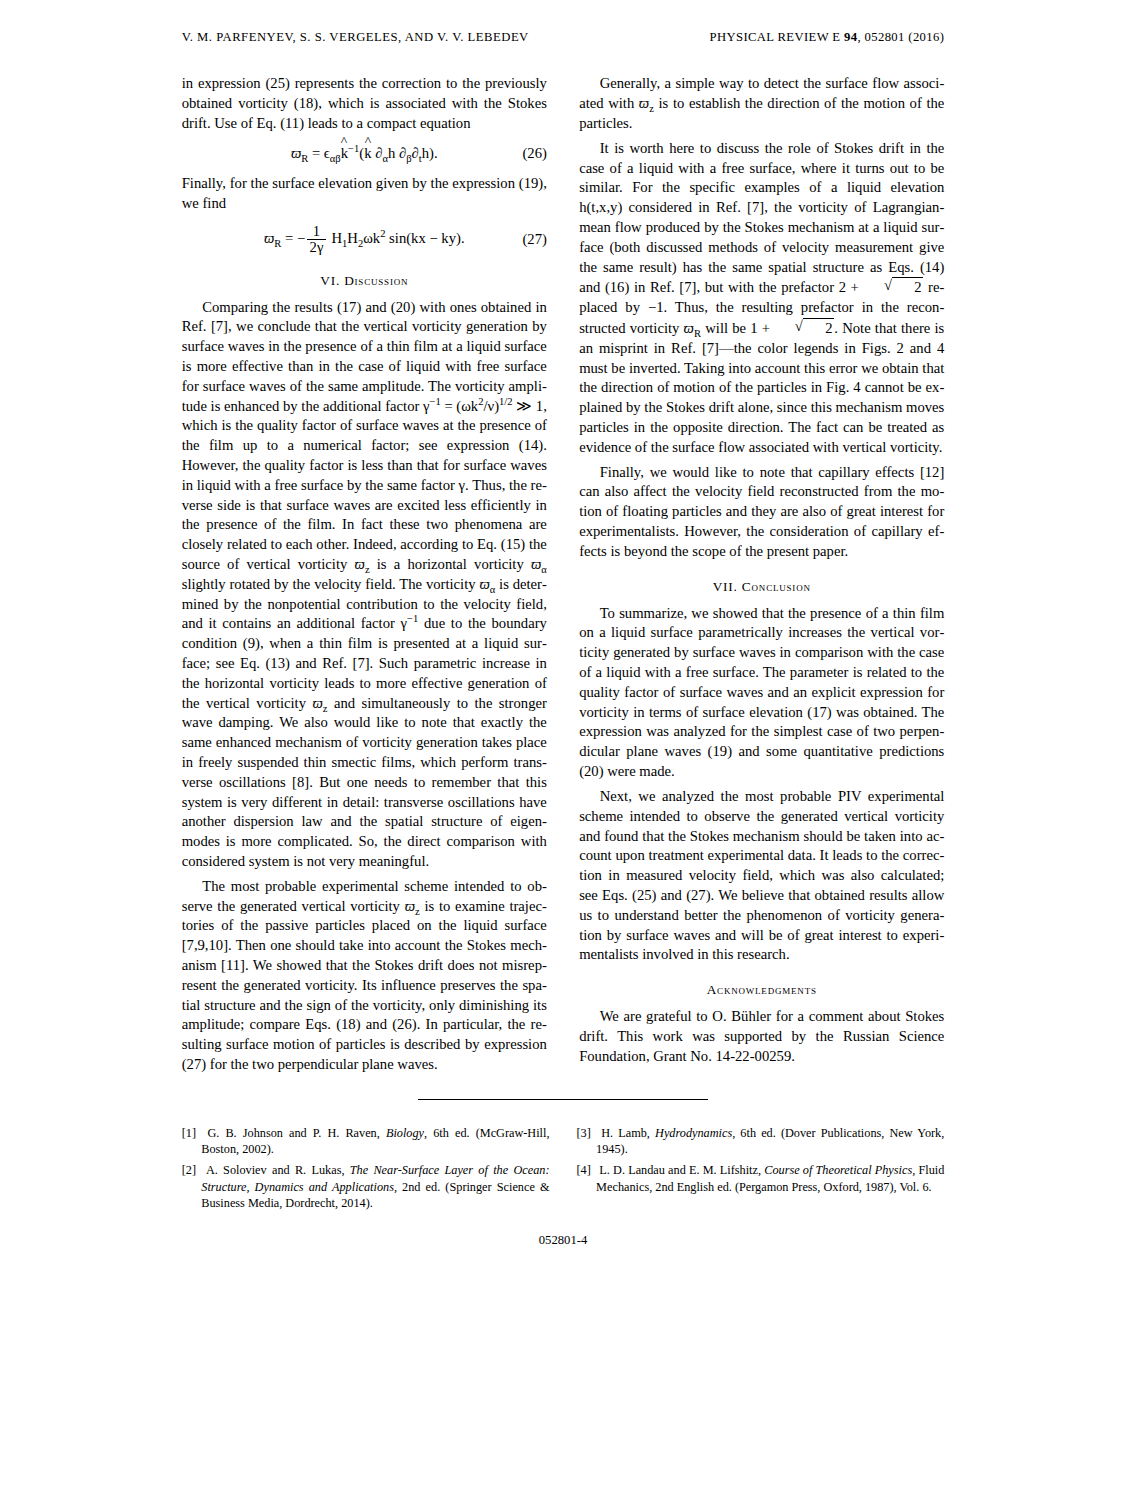V. M. Parfenyev, S. S. Vergeles, and V. V. Lebedev
Physical Review E 94, 052801 (2016)
in expression (25) represents the correction to the previously obtained vorticity (18), which is associated with the Stokes drift. Use of Eq. (11) leads to a compact equation
ϖR = ϵαβk−1(k ∂αh ∂β∂th). (26)
Finally, for the surface elevation given by the expression (19), we find
ϖR = −12γ H1H2ωk2 sin(kx − ky). (27)
VI. Discussion
Comparing the results (17) and (20) with ones obtained in Ref. [7], we conclude that the vertical vorticity generation by surface waves in the presence of a thin film at a liquid surface is more effective than in the case of liquid with free surface for surface waves of the same amplitude. The vorticity amplitude is enhanced by the additional factor γ−1 = (ωk2/ν)1/2 ≫ 1, which is the quality factor of surface waves at the presence of the film up to a numerical factor; see expression (14). However, the quality factor is less than that for surface waves in liquid with a free surface by the same factor γ. Thus, the reverse side is that surface waves are excited less efficiently in the presence of the film. In fact these two phenomena are closely related to each other. Indeed, according to Eq. (15) the source of vertical vorticity ϖz is a horizontal vorticity ϖα slightly rotated by the velocity field. The vorticity ϖα is determined by the nonpotential contribution to the velocity field, and it contains an additional factor γ−1 due to the boundary condition (9), when a thin film is presented at a liquid surface; see Eq. (13) and Ref. [7]. Such parametric increase in the horizontal vorticity leads to more effective generation of the vertical vorticity ϖz and simultaneously to the stronger wave damping. We also would like to note that exactly the same enhanced mechanism of vorticity generation takes place in freely suspended thin smectic films, which perform transverse oscillations [8]. But one needs to remember that this system is very different in detail: transverse oscillations have another dispersion law and the spatial structure of eigenmodes is more complicated. So, the direct comparison with considered system is not very meaningful.
The most probable experimental scheme intended to observe the generated vertical vorticity ϖz is to examine trajectories of the passive particles placed on the liquid surface [7,9,10]. Then one should take into account the Stokes mechanism [11]. We showed that the Stokes drift does not misrepresent the generated vorticity. Its influence preserves the spatial structure and the sign of the vorticity, only diminishing its amplitude; compare Eqs. (18) and (26). In particular, the resulting surface motion of particles is described by expression (27) for the two perpendicular plane waves.
Generally, a simple way to detect the surface flow associated with ϖz is to establish the direction of the motion of the particles.
It is worth here to discuss the role of Stokes drift in the case of a liquid with a free surface, where it turns out to be similar. For the specific examples of a liquid elevation h(t,x,y) considered in Ref. [7], the vorticity of Lagrangian-mean flow produced by the Stokes mechanism at a liquid surface (both discussed methods of velocity measurement give the same result) has the same spatial structure as Eqs. (14) and (16) in Ref. [7], but with the prefactor 2 + 2 replaced by −1. Thus, the resulting prefactor in the reconstructed vorticity ϖR will be 1 + 2. Note that there is an misprint in Ref. [7]—the color legends in Figs. 2 and 4 must be inverted. Taking into account this error we obtain that the direction of motion of the particles in Fig. 4 cannot be explained by the Stokes drift alone, since this mechanism moves particles in the opposite direction. The fact can be treated as evidence of the surface flow associated with vertical vorticity.
Finally, we would like to note that capillary effects [12] can also affect the velocity field reconstructed from the motion of floating particles and they are also of great interest for experimentalists. However, the consideration of capillary effects is beyond the scope of the present paper.
VII. Conclusion
To summarize, we showed that the presence of a thin film on a liquid surface parametrically increases the vertical vorticity generated by surface waves in comparison with the case of a liquid with a free surface. The parameter is related to the quality factor of surface waves and an explicit expression for vorticity in terms of surface elevation (17) was obtained. The expression was analyzed for the simplest case of two perpendicular plane waves (19) and some quantitative predictions (20) were made.
Next, we analyzed the most probable PIV experimental scheme intended to observe the generated vertical vorticity and found that the Stokes mechanism should be taken into account upon treatment experimental data. It leads to the correction in measured velocity field, which was also calculated; see Eqs. (25) and (27). We believe that obtained results allow us to understand better the phenomenon of vorticity generation by surface waves and will be of great interest to experimentalists involved in this research.
Acknowledgments
We are grateful to O. Bühler for a comment about Stokes drift. This work was supported by the Russian Science Foundation, Grant No. 14-22-00259.
[1] G. B. Johnson and P. H. Raven, Biology, 6th ed. (McGraw-Hill, Boston, 2002).
[2] A. Soloviev and R. Lukas, The Near-Surface Layer of the Ocean: Structure, Dynamics and Applications, 2nd ed. (Springer Science & Business Media, Dordrecht, 2014).
[3] H. Lamb, Hydrodynamics, 6th ed. (Dover Publications, New York, 1945).
[4] L. D. Landau and E. M. Lifshitz, Course of Theoretical Physics, Fluid Mechanics, 2nd English ed. (Pergamon Press, Oxford, 1987), Vol. 6.
052801-4